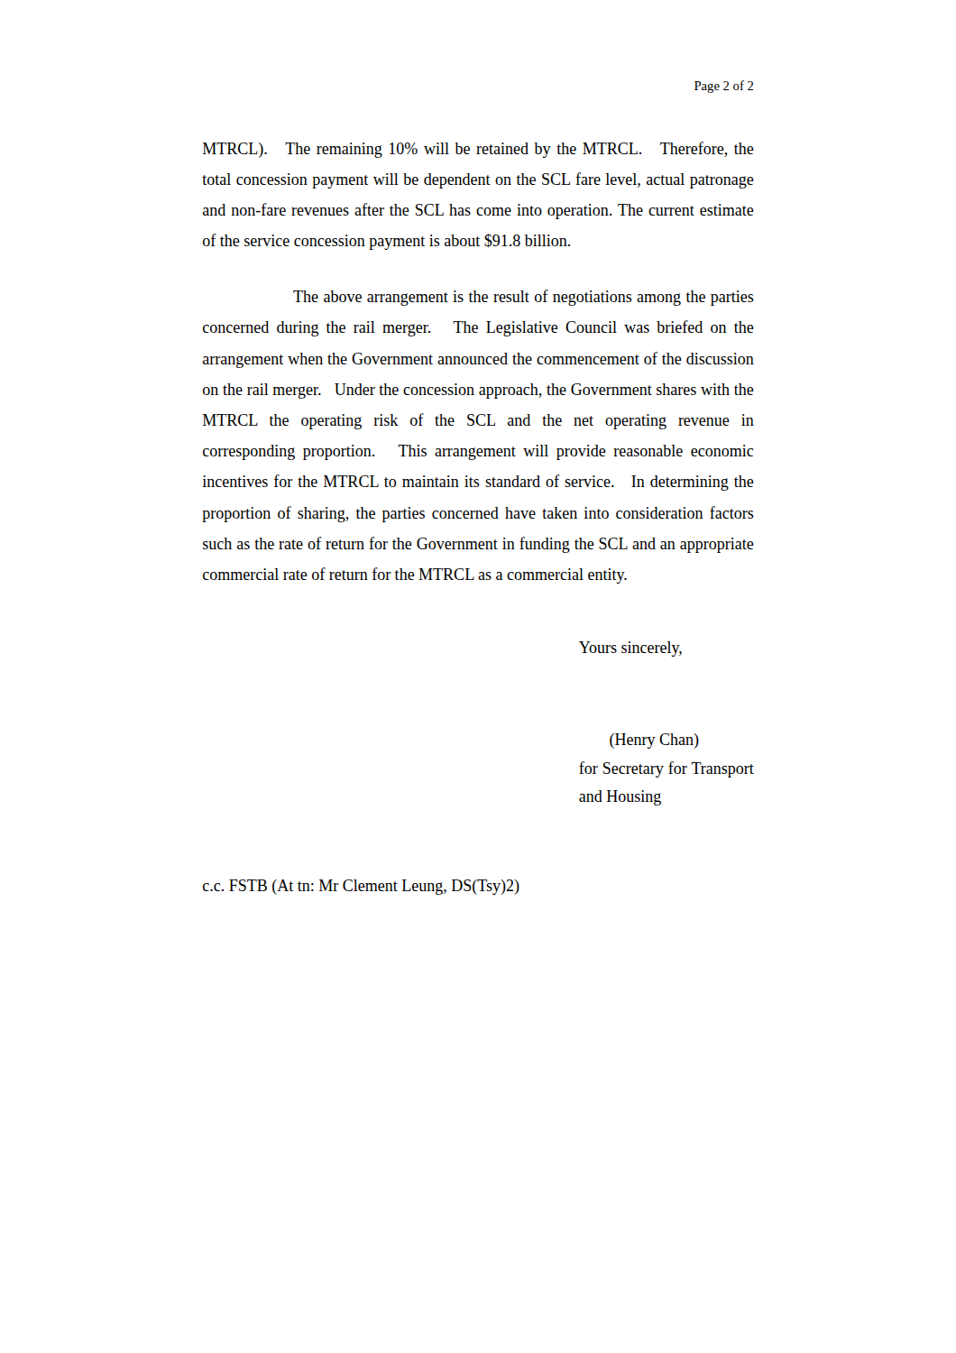Page 2 of 2
MTRCL). The remaining 10% will be retained by the MTRCL. Therefore, the total concession payment will be dependent on the SCL fare level, actual patronage and non-fare revenues after the SCL has come into operation. The current estimate of the service concession payment is about $91.8 billion.
The above arrangement is the result of negotiations among the parties concerned during the rail merger. The Legislative Council was briefed on the arrangement when the Government announced the commencement of the discussion on the rail merger. Under the concession approach, the Government shares with the MTRCL the operating risk of the SCL and the net operating revenue in corresponding proportion. This arrangement will provide reasonable economic incentives for the MTRCL to maintain its standard of service. In determining the proportion of sharing, the parties concerned have taken into consideration factors such as the rate of return for the Government in funding the SCL and an appropriate commercial rate of return for the MTRCL as a commercial entity.
Yours sincerely,
(Henry Chan)
for Secretary for Transport and Housing
c.c. FSTB (At tn: Mr Clement Leung, DS(Tsy)2)